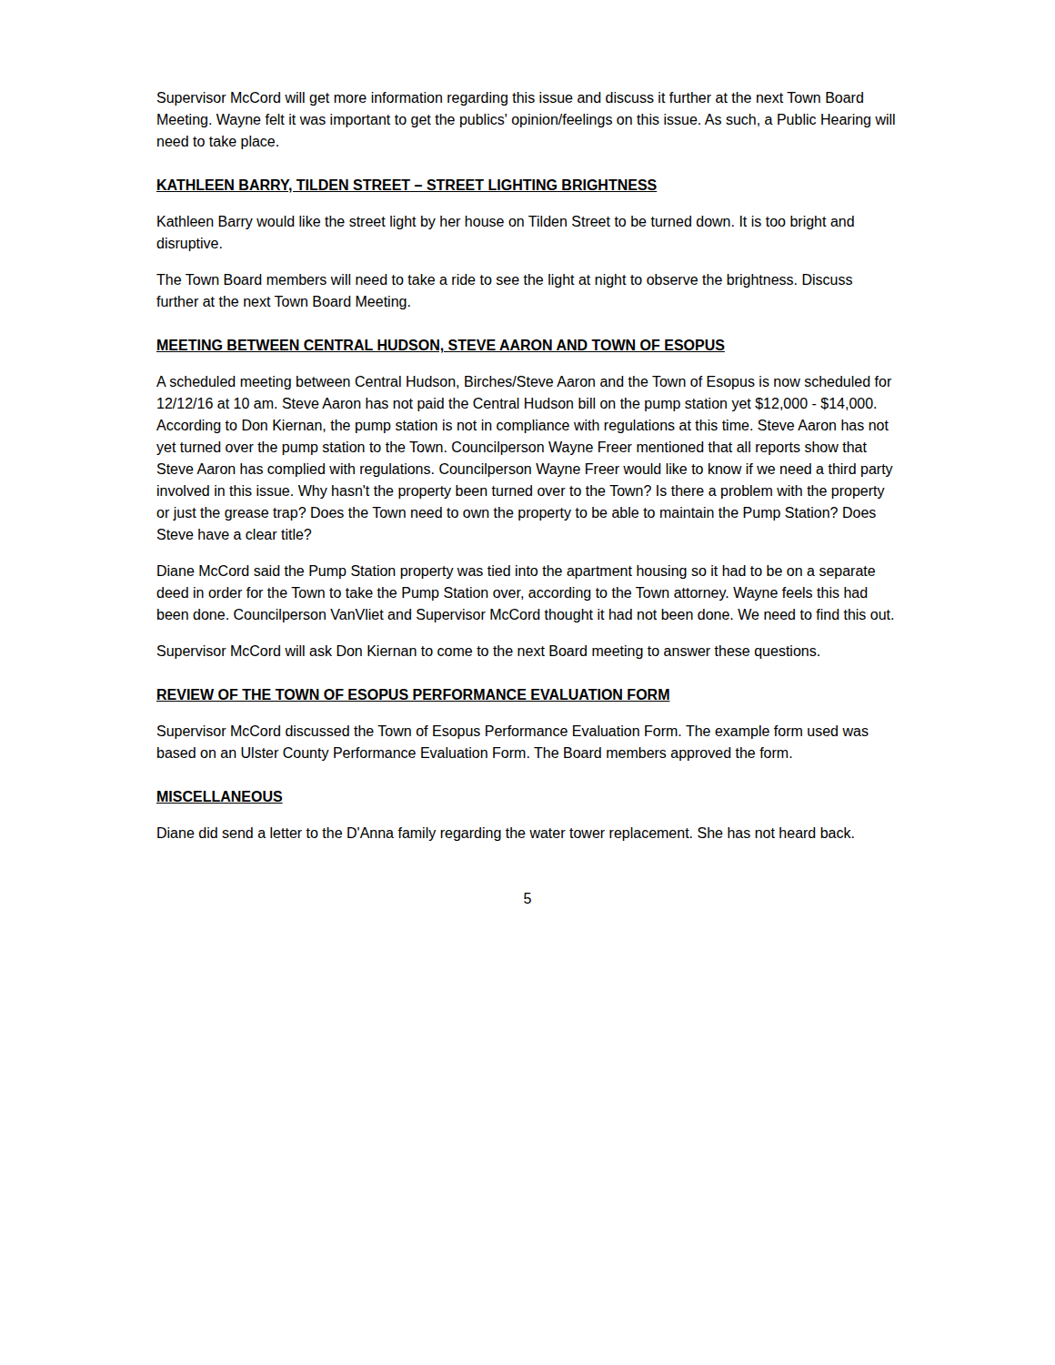Supervisor McCord will get more information regarding this issue and discuss it further at the next Town Board Meeting. Wayne felt it was important to get the publics' opinion/feelings on this issue. As such, a Public Hearing will need to take place.
Kathleen Barry, Tilden Street – Street Lighting Brightness
Kathleen Barry would like the street light by her house on Tilden Street to be turned down. It is too bright and disruptive.
The Town Board members will need to take a ride to see the light at night to observe the brightness. Discuss further at the next Town Board Meeting.
Meeting Between Central Hudson, Steve Aaron and Town of Esopus
A scheduled meeting between Central Hudson, Birches/Steve Aaron and the Town of Esopus is now scheduled for 12/12/16 at 10 am. Steve Aaron has not paid the Central Hudson bill on the pump station yet $12,000 - $14,000. According to Don Kiernan, the pump station is not in compliance with regulations at this time. Steve Aaron has not yet turned over the pump station to the Town. Councilperson Wayne Freer mentioned that all reports show that Steve Aaron has complied with regulations. Councilperson Wayne Freer would like to know if we need a third party involved in this issue. Why hasn't the property been turned over to the Town? Is there a problem with the property or just the grease trap? Does the Town need to own the property to be able to maintain the Pump Station? Does Steve have a clear title?
Diane McCord said the Pump Station property was tied into the apartment housing so it had to be on a separate deed in order for the Town to take the Pump Station over, according to the Town attorney. Wayne feels this had been done. Councilperson VanVliet and Supervisor McCord thought it had not been done. We need to find this out.
Supervisor McCord will ask Don Kiernan to come to the next Board meeting to answer these questions.
Review of the Town of Esopus Performance Evaluation Form
Supervisor McCord discussed the Town of Esopus Performance Evaluation Form. The example form used was based on an Ulster County Performance Evaluation Form. The Board members approved the form.
Miscellaneous
Diane did send a letter to the D'Anna family regarding the water tower replacement. She has not heard back.
5